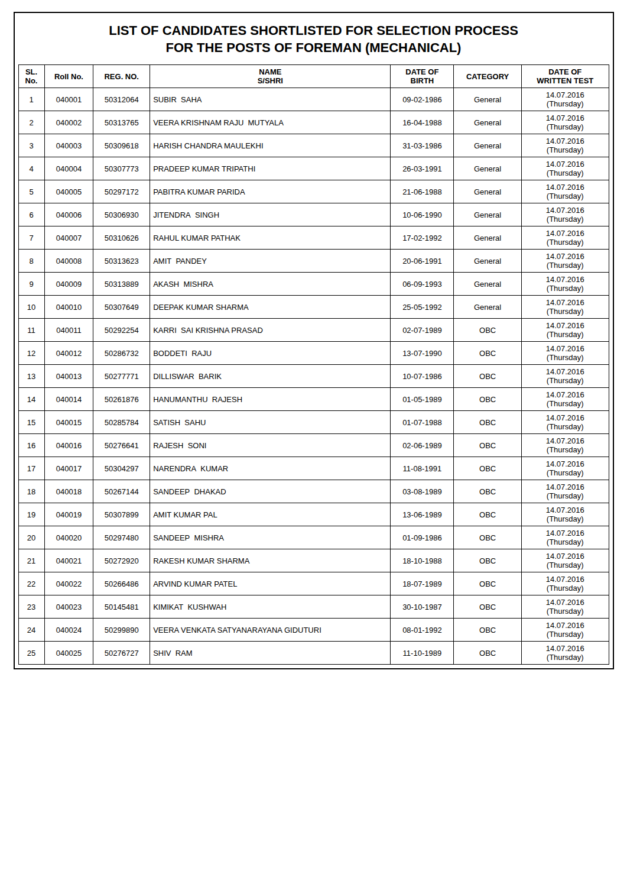LIST OF CANDIDATES SHORTLISTED FOR SELECTION PROCESS
FOR THE POSTS OF FOREMAN (MECHANICAL)
| SL. No. | Roll No. | REG. NO. | NAME S/SHRI | DATE OF BIRTH | CATEGORY | DATE OF WRITTEN TEST |
| --- | --- | --- | --- | --- | --- | --- |
| 1 | 040001 | 50312064 | SUBIR SAHA | 09-02-1986 | General | 14.07.2016 (Thursday) |
| 2 | 040002 | 50313765 | VEERA KRISHNAM RAJU MUTYALA | 16-04-1988 | General | 14.07.2016 (Thursday) |
| 3 | 040003 | 50309618 | HARISH CHANDRA MAULEKHI | 31-03-1986 | General | 14.07.2016 (Thursday) |
| 4 | 040004 | 50307773 | PRADEEP KUMAR TRIPATHI | 26-03-1991 | General | 14.07.2016 (Thursday) |
| 5 | 040005 | 50297172 | PABITRA KUMAR PARIDA | 21-06-1988 | General | 14.07.2016 (Thursday) |
| 6 | 040006 | 50306930 | JITENDRA SINGH | 10-06-1990 | General | 14.07.2016 (Thursday) |
| 7 | 040007 | 50310626 | RAHUL KUMAR PATHAK | 17-02-1992 | General | 14.07.2016 (Thursday) |
| 8 | 040008 | 50313623 | AMIT PANDEY | 20-06-1991 | General | 14.07.2016 (Thursday) |
| 9 | 040009 | 50313889 | AKASH MISHRA | 06-09-1993 | General | 14.07.2016 (Thursday) |
| 10 | 040010 | 50307649 | DEEPAK KUMAR SHARMA | 25-05-1992 | General | 14.07.2016 (Thursday) |
| 11 | 040011 | 50292254 | KARRI SAI KRISHNA PRASAD | 02-07-1989 | OBC | 14.07.2016 (Thursday) |
| 12 | 040012 | 50286732 | BODDETI RAJU | 13-07-1990 | OBC | 14.07.2016 (Thursday) |
| 13 | 040013 | 50277771 | DILLISWAR BARIK | 10-07-1986 | OBC | 14.07.2016 (Thursday) |
| 14 | 040014 | 50261876 | HANUMANTHU RAJESH | 01-05-1989 | OBC | 14.07.2016 (Thursday) |
| 15 | 040015 | 50285784 | SATISH SAHU | 01-07-1988 | OBC | 14.07.2016 (Thursday) |
| 16 | 040016 | 50276641 | RAJESH SONI | 02-06-1989 | OBC | 14.07.2016 (Thursday) |
| 17 | 040017 | 50304297 | NARENDRA KUMAR | 11-08-1991 | OBC | 14.07.2016 (Thursday) |
| 18 | 040018 | 50267144 | SANDEEP DHAKAD | 03-08-1989 | OBC | 14.07.2016 (Thursday) |
| 19 | 040019 | 50307899 | AMIT KUMAR PAL | 13-06-1989 | OBC | 14.07.2016 (Thursday) |
| 20 | 040020 | 50297480 | SANDEEP MISHRA | 01-09-1986 | OBC | 14.07.2016 (Thursday) |
| 21 | 040021 | 50272920 | RAKESH KUMAR SHARMA | 18-10-1988 | OBC | 14.07.2016 (Thursday) |
| 22 | 040022 | 50266486 | ARVIND KUMAR PATEL | 18-07-1989 | OBC | 14.07.2016 (Thursday) |
| 23 | 040023 | 50145481 | KIMIKAT KUSHWAH | 30-10-1987 | OBC | 14.07.2016 (Thursday) |
| 24 | 040024 | 50299890 | VEERA VENKATA SATYANARAYANA GIDUTURI | 08-01-1992 | OBC | 14.07.2016 (Thursday) |
| 25 | 040025 | 50276727 | SHIV RAM | 11-10-1989 | OBC | 14.07.2016 (Thursday) |